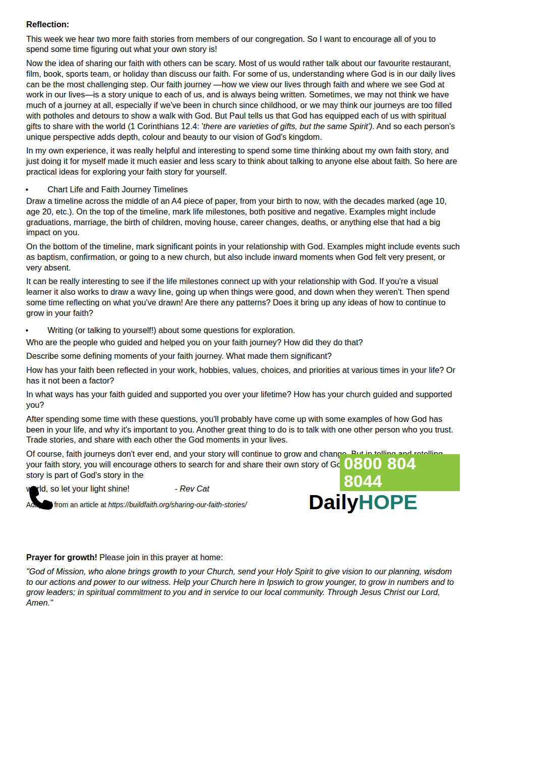Reflection:
This week we hear two more faith stories from members of our congregation. So I want to encourage all of you to spend some time figuring out what your own story is!
Now the idea of sharing our faith with others can be scary. Most of us would rather talk about our favourite restaurant, film, book, sports team, or holiday than discuss our faith. For some of us, understanding where God is in our daily lives can be the most challenging step. Our faith journey —how we view our lives through faith and where we see God at work in our lives—is a story unique to each of us, and is always being written. Sometimes, we may not think we have much of a journey at all, especially if we've been in church since childhood, or we may think our journeys are too filled with potholes and detours to show a walk with God. But Paul tells us that God has equipped each of us with spiritual gifts to share with the world (1 Corinthians 12.4: 'there are varieties of gifts, but the same Spirit'). And so each person's unique perspective adds depth, colour and beauty to our vision of God's kingdom.
In my own experience, it was really helpful and interesting to spend some time thinking about my own faith story, and just doing it for myself made it much easier and less scary to think about talking to anyone else about faith. So here are practical ideas for exploring your faith story for yourself.
Chart Life and Faith Journey Timelines
Draw a timeline across the middle of an A4 piece of paper, from your birth to now, with the decades marked (age 10, age 20, etc.). On the top of the timeline, mark life milestones, both positive and negative. Examples might include graduations, marriage, the birth of children, moving house, career changes, deaths, or anything else that had a big impact on you.
On the bottom of the timeline, mark significant points in your relationship with God. Examples might include events such as baptism, confirmation, or going to a new church, but also include inward moments when God felt very present, or very absent.
It can be really interesting to see if the life milestones connect up with your relationship with God. If you're a visual learner it also works to draw a wavy line, going up when things were good, and down when they weren't. Then spend some time reflecting on what you've drawn! Are there any patterns? Does it bring up any ideas of how to continue to grow in your faith?
Writing (or talking to yourself!) about some questions for exploration.
Who are the people who guided and helped you on your faith journey? How did they do that?
Describe some defining moments of your faith journey. What made them significant?
How has your faith been reflected in your work, hobbies, values, choices, and priorities at various times in your life? Or has it not been a factor?
In what ways has your faith guided and supported you over your lifetime? How has your church guided and supported you?
After spending some time with these questions, you'll probably have come up with some examples of how God has been in your life, and why it's important to you. Another great thing to do is to talk with one other person who you trust. Trade stories, and share with each other the God moments in your lives.
Of course, faith journeys don't ever end, and your story will continue to grow and change. But in telling and retelling your faith story, you will encourage others to search for and share their own story of God at work in their life too. Your story is part of God's story in the
0800 804 8044
Daily HOPE
world, so let your light shine! - Rev Cat
Adapted from an article at https://buildfaith.org/sharing-our-faith-stories/
Prayer for growth! Please join in this prayer at home:
"God of Mission, who alone brings growth to your Church, send your Holy Spirit to give vision to our planning, wisdom to our actions and power to our witness. Help your Church here in Ipswich to grow younger, to grow in numbers and to grow leaders; in spiritual commitment to you and in service to our local community. Through Jesus Christ our Lord, Amen."